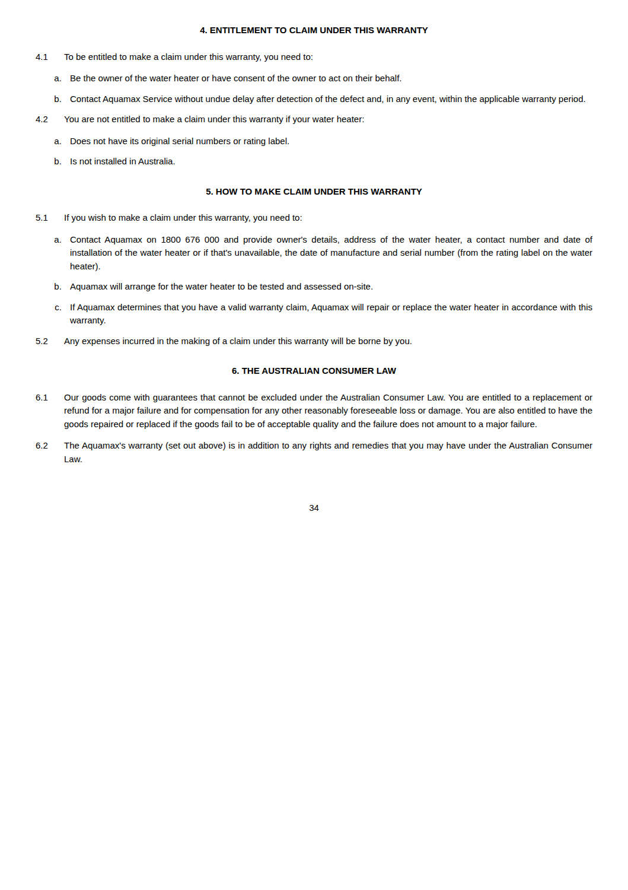4. ENTITLEMENT TO CLAIM UNDER THIS WARRANTY
4.1
To be entitled to make a claim under this warranty, you need to:
Be the owner of the water heater or have consent of the owner to act on their behalf.
Contact Aquamax Service without undue delay after detection of the defect and, in any event, within the applicable warranty period.
4.2
You are not entitled to make a claim under this warranty if your water heater:
Does not have its original serial numbers or rating label.
Is not installed in Australia.
5. HOW TO MAKE CLAIM UNDER THIS WARRANTY
5.1
If you wish to make a claim under this warranty, you need to:
Contact Aquamax on 1800 676 000 and provide owner's details, address of the water heater, a contact number and date of installation of the water heater or if that's unavailable, the date of manufacture and serial number (from the rating label on the water heater).
Aquamax will arrange for the water heater to be tested and assessed on-site.
If Aquamax determines that you have a valid warranty claim, Aquamax will repair or replace the water heater in accordance with this warranty.
5.2
Any expenses incurred in the making of a claim under this warranty will be borne by you.
6. THE AUSTRALIAN CONSUMER LAW
6.1
Our goods come with guarantees that cannot be excluded under the Australian Consumer Law. You are entitled to a replacement or refund for a major failure and for compensation for any other reasonably foreseeable loss or damage. You are also entitled to have the goods repaired or replaced if the goods fail to be of acceptable quality and the failure does not amount to a major failure.
6.2
The Aquamax's warranty (set out above) is in addition to any rights and remedies that you may have under the Australian Consumer Law.
34